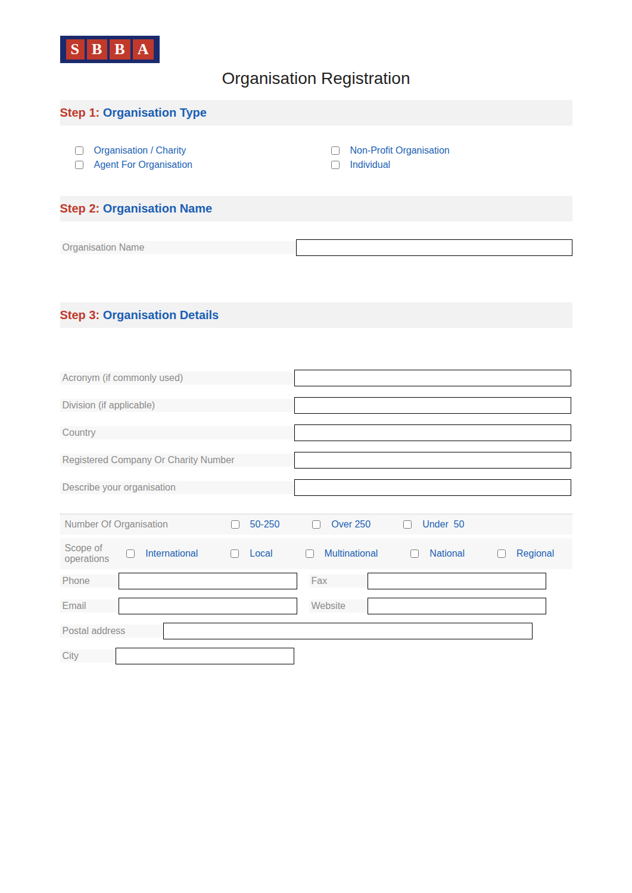SBBA
Organisation Registration
Step 1: Organisation Type
Organisation / Charity
Non-Profit Organisation
Agent For Organisation
Individual
Step 2: Organisation Name
Organisation Name
Step 3: Organisation Details
Acronym (if commonly used)
Division (if applicable)
Country
Registered Company Or Charity Number
Describe your organisation
Number Of Organisation
50-250
Over 250
Under 50
Scope of operations
International
Local
Multinational
National
Regional
Phone Fax
Email Website
Postal address
City